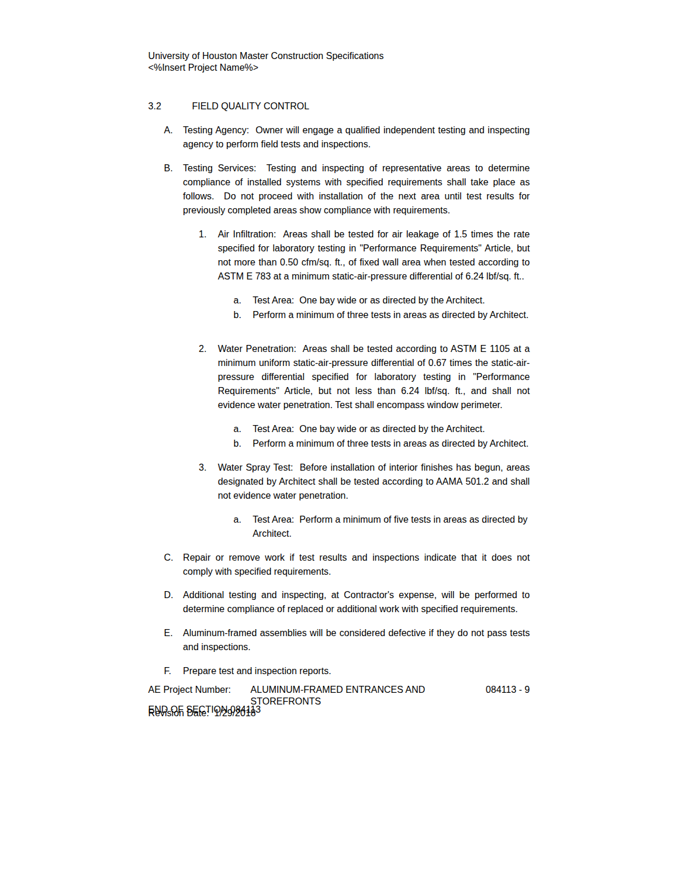University of Houston Master Construction Specifications
<%Insert Project Name%>
3.2 FIELD QUALITY CONTROL
A.
Testing Agency: Owner will engage a qualified independent testing and inspecting agency to perform field tests and inspections.
B.
Testing Services: Testing and inspecting of representative areas to determine compliance of installed systems with specified requirements shall take place as follows. Do not proceed with installation of the next area until test results for previously completed areas show compliance with requirements.
1.
Air Infiltration: Areas shall be tested for air leakage of 1.5 times the rate specified for laboratory testing in "Performance Requirements" Article, but not more than 0.50 cfm/sq. ft., of fixed wall area when tested according to ASTM E 783 at a minimum static-air-pressure differential of 6.24 lbf/sq. ft..
a.
Test Area: One bay wide or as directed by the Architect.
b.
Perform a minimum of three tests in areas as directed by Architect.
2.
Water Penetration: Areas shall be tested according to ASTM E 1105 at a minimum uniform static-air-pressure differential of 0.67 times the static-air-pressure differential specified for laboratory testing in "Performance Requirements" Article, but not less than 6.24 lbf/sq. ft., and shall not evidence water penetration. Test shall encompass window perimeter.
a.
Test Area: One bay wide or as directed by the Architect.
b.
Perform a minimum of three tests in areas as directed by Architect.
3.
Water Spray Test: Before installation of interior finishes has begun, areas designated by Architect shall be tested according to AAMA 501.2 and shall not evidence water penetration.
a.
Test Area: Perform a minimum of five tests in areas as directed by Architect.
C.
Repair or remove work if test results and inspections indicate that it does not comply with specified requirements.
D.
Additional testing and inspecting, at Contractor's expense, will be performed to determine compliance of replaced or additional work with specified requirements.
E.
Aluminum-framed assemblies will be considered defective if they do not pass tests and inspections.
F.
Prepare test and inspection reports.
END OF SECTION 084113
AE Project Number:
ALUMINUM-FRAMED ENTRANCES AND STOREFRONTS
084113 - 9
Revision Date: 1/29/2018